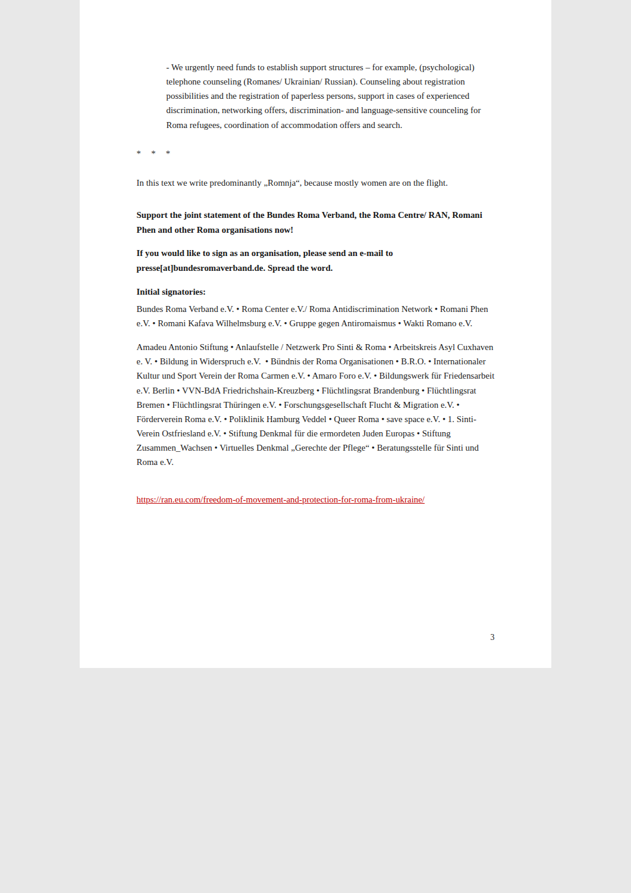- We urgently need funds to establish support structures – for example, (psychological) telephone counseling (Romanes/ Ukrainian/ Russian). Counseling about registration possibilities and the registration of paperless persons, support in cases of experienced discrimination, networking offers, discrimination- and language-sensitive counceling for Roma refugees, coordination of accommodation offers and search.
* * *
In this text we write predominantly „Romnja“, because mostly women are on the flight.
Support the joint statement of the Bundes Roma Verband, the Roma Centre/ RAN, Romani Phen and other Roma organisations now!
If you would like to sign as an organisation, please send an e-mail to presse[at]bundesromaverband.de. Spread the word.
Initial signatories:
Bundes Roma Verband e.V. • Roma Center e.V./ Roma Antidiscrimination Network • Romani Phen e.V. • Romani Kafava Wilhelmsburg e.V. • Gruppe gegen Antiromaismus • Wakti Romano e.V.
Amadeu Antonio Stiftung • Anlaufstelle / Netzwerk Pro Sinti & Roma • Arbeitskreis Asyl Cuxhaven e. V. • Bildung in Widerspruch e.V. • Bündnis der Roma Organisationen • B.R.O. • Internationaler Kultur und Sport Verein der Roma Carmen e.V. • Amaro Foro e.V. • Bildungswerk für Friedensarbeit e.V. Berlin • VVN-BdA Friedrichshain-Kreuzberg • Flüchtlingsrat Brandenburg • Flüchtlingsrat Bremen • Flüchtlingsrat Thüringen e.V. • Forschungsgesellschaft Flucht & Migration e.V. • Förderverein Roma e.V. • Poliklinik Hamburg Veddel • Queer Roma • save space e.V. • 1. Sinti-Verein Ostfriesland e.V. • Stiftung Denkmal für die ermordeten Juden Europas • Stiftung Zusammen_Wachsen • Virtuelles Denkmal „Gerechte der Pflege“ • Beratungsstelle für Sinti und Roma e.V.
https://ran.eu.com/freedom-of-movement-and-protection-for-roma-from-ukraine/
3